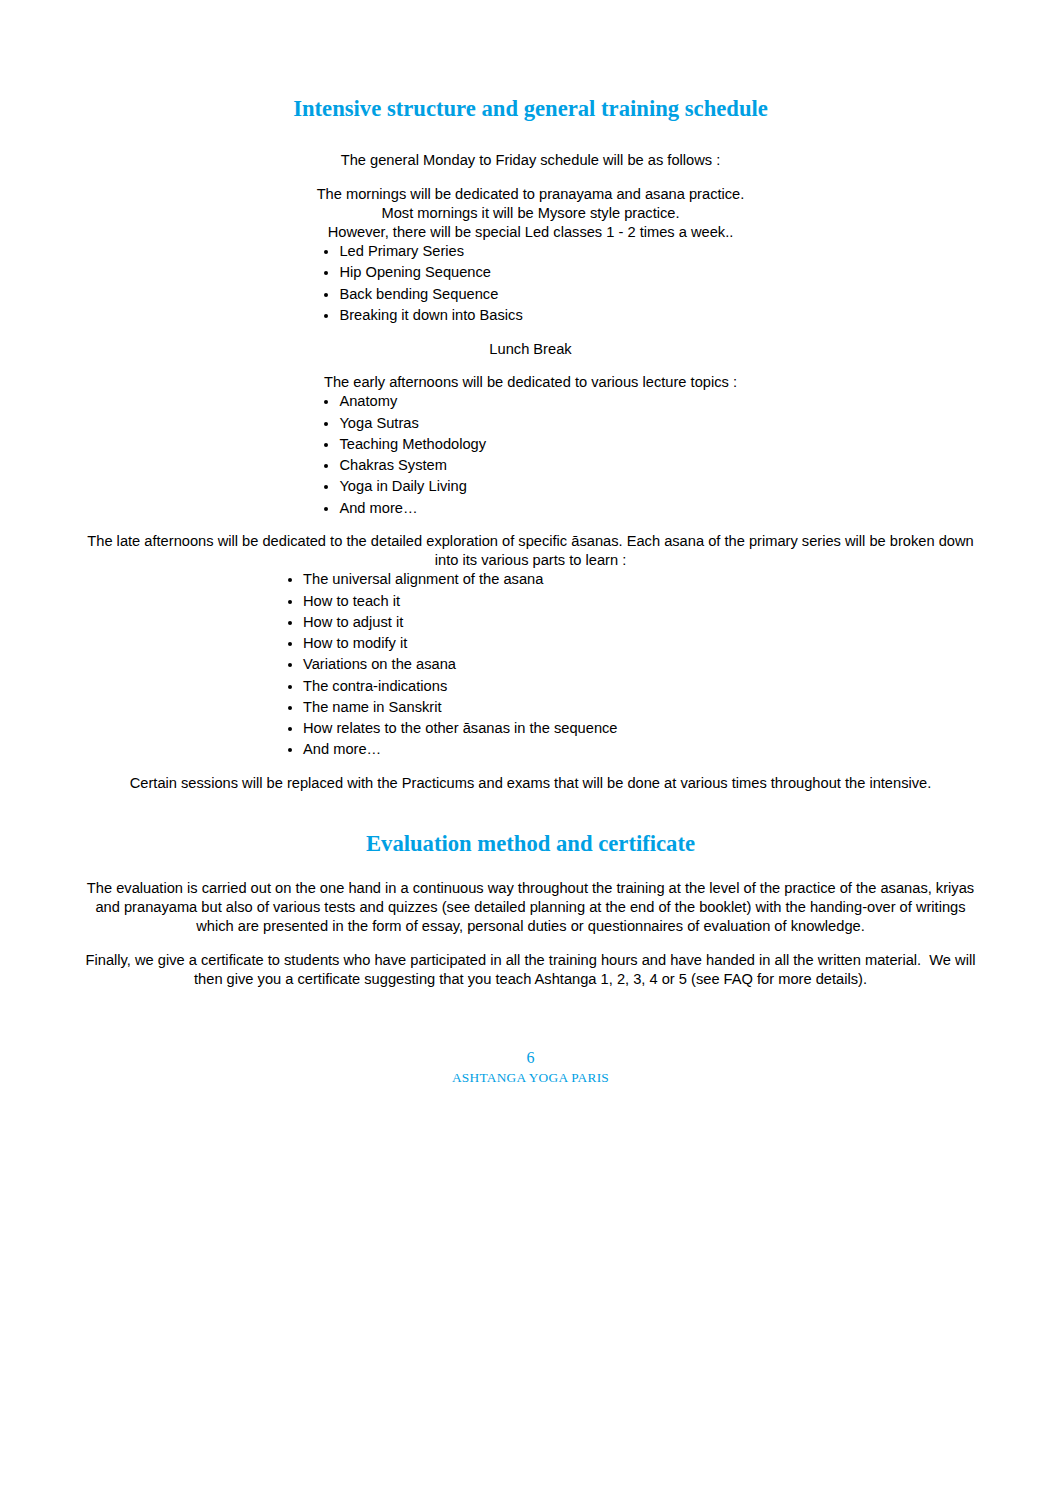Intensive structure and general training schedule
The general Monday to Friday schedule will be as follows :
The mornings will be dedicated to pranayama and asana practice.
Most mornings it will be Mysore style practice.
However, there will be special Led classes 1 - 2 times a week..
Led Primary Series
Hip Opening Sequence
Back bending Sequence
Breaking it down into Basics
Lunch Break
The early afternoons will be dedicated to various lecture topics :
Anatomy
Yoga Sutras
Teaching Methodology
Chakras System
Yoga in Daily Living
And more…
The late afternoons will be dedicated to the detailed exploration of specific āsanas. Each asana of the primary series will be broken down into its various parts to learn :
The universal alignment of the asana
How to teach it
How to adjust it
How to modify it
Variations on the asana
The contra-indications
The name in Sanskrit
How relates to the other āsanas in the sequence
And more…
Certain sessions will be replaced with the Practicums and exams that will be done at various times throughout the intensive.
Evaluation method and certificate
The evaluation is carried out on the one hand in a continuous way throughout the training at the level of the practice of the asanas, kriyas and pranayama but also of various tests and quizzes (see detailed planning at the end of the booklet) with the handing-over of writings which are presented in the form of essay, personal duties or questionnaires of evaluation of knowledge.
Finally, we give a certificate to students who have participated in all the training hours and have handed in all the written material. We will then give you a certificate suggesting that you teach Ashtanga 1, 2, 3, 4 or 5 (see FAQ for more details).
6
ASHTANGA YOGA PARIS